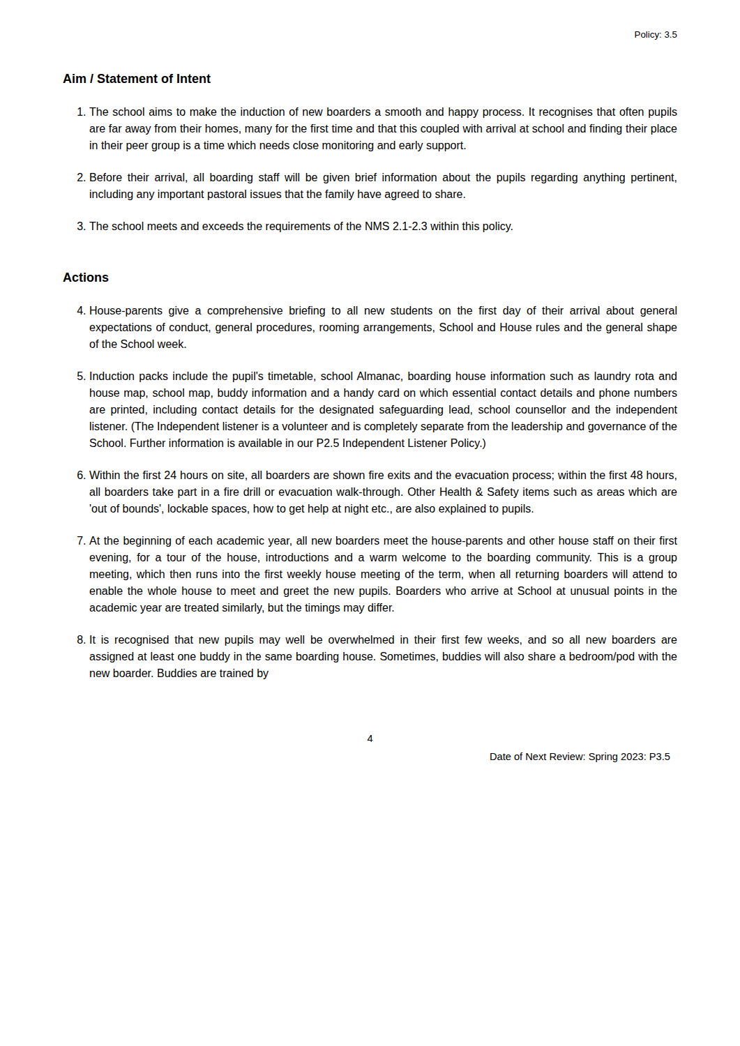Policy: 3.5
Aim / Statement of Intent
The school aims to make the induction of new boarders a smooth and happy process. It recognises that often pupils are far away from their homes, many for the first time and that this coupled with arrival at school and finding their place in their peer group is a time which needs close monitoring and early support.
Before their arrival, all boarding staff will be given brief information about the pupils regarding anything pertinent, including any important pastoral issues that the family have agreed to share.
The school meets and exceeds the requirements of the NMS 2.1-2.3 within this policy.
Actions
House-parents give a comprehensive briefing to all new students on the first day of their arrival about general expectations of conduct, general procedures, rooming arrangements, School and House rules and the general shape of the School week.
Induction packs include the pupil's timetable, school Almanac, boarding house information such as laundry rota and house map, school map, buddy information and a handy card on which essential contact details and phone numbers are printed, including contact details for the designated safeguarding lead, school counsellor and the independent listener. (The Independent listener is a volunteer and is completely separate from the leadership and governance of the School. Further information is available in our P2.5 Independent Listener Policy.)
Within the first 24 hours on site, all boarders are shown fire exits and the evacuation process; within the first 48 hours, all boarders take part in a fire drill or evacuation walk-through. Other Health & Safety items such as areas which are 'out of bounds', lockable spaces, how to get help at night etc., are also explained to pupils.
At the beginning of each academic year, all new boarders meet the house-parents and other house staff on their first evening, for a tour of the house, introductions and a warm welcome to the boarding community. This is a group meeting, which then runs into the first weekly house meeting of the term, when all returning boarders will attend to enable the whole house to meet and greet the new pupils. Boarders who arrive at School at unusual points in the academic year are treated similarly, but the timings may differ.
It is recognised that new pupils may well be overwhelmed in their first few weeks, and so all new boarders are assigned at least one buddy in the same boarding house. Sometimes, buddies will also share a bedroom/pod with the new boarder. Buddies are trained by
4
Date of Next Review: Spring 2023: P3.5